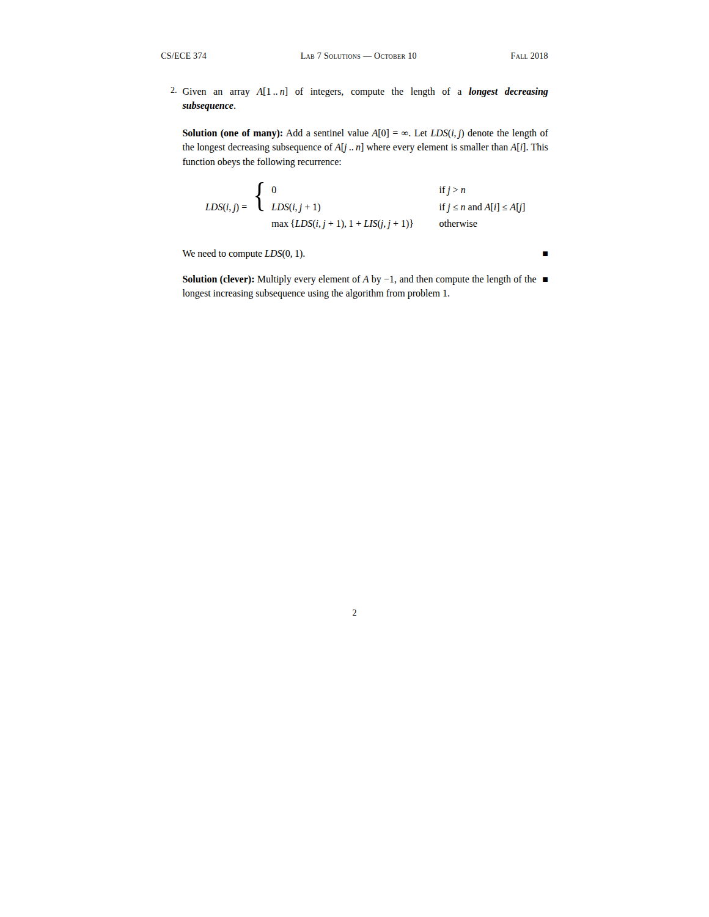CS/ECE 374
Lab 7 Solutions — October 10
Fall 2018
2.
Given an array A[1 .. n] of integers, compute the length of a longest decreasing subsequence.
Solution (one of many): Add a sentinel value A[0] = ∞. Let LDS(i, j) denote the length of the longest decreasing subsequence of A[j .. n] where every element is smaller than A[i]. This function obeys the following recurrence:
| LDS ( i , j ) = | { | / 0 / if j > n / / LDS ( i , j + 1) / if j ≤ n and A [ i ] ≤ A [ j ] / / max { LDS ( i , j + 1), 1 + LIS ( j , j + 1)} / otherwise / |
We need to compute LDS(0, 1).
Solution (clever): Multiply every element of A by −1, and then compute the length of the longest increasing subsequence using the algorithm from problem 1.
2